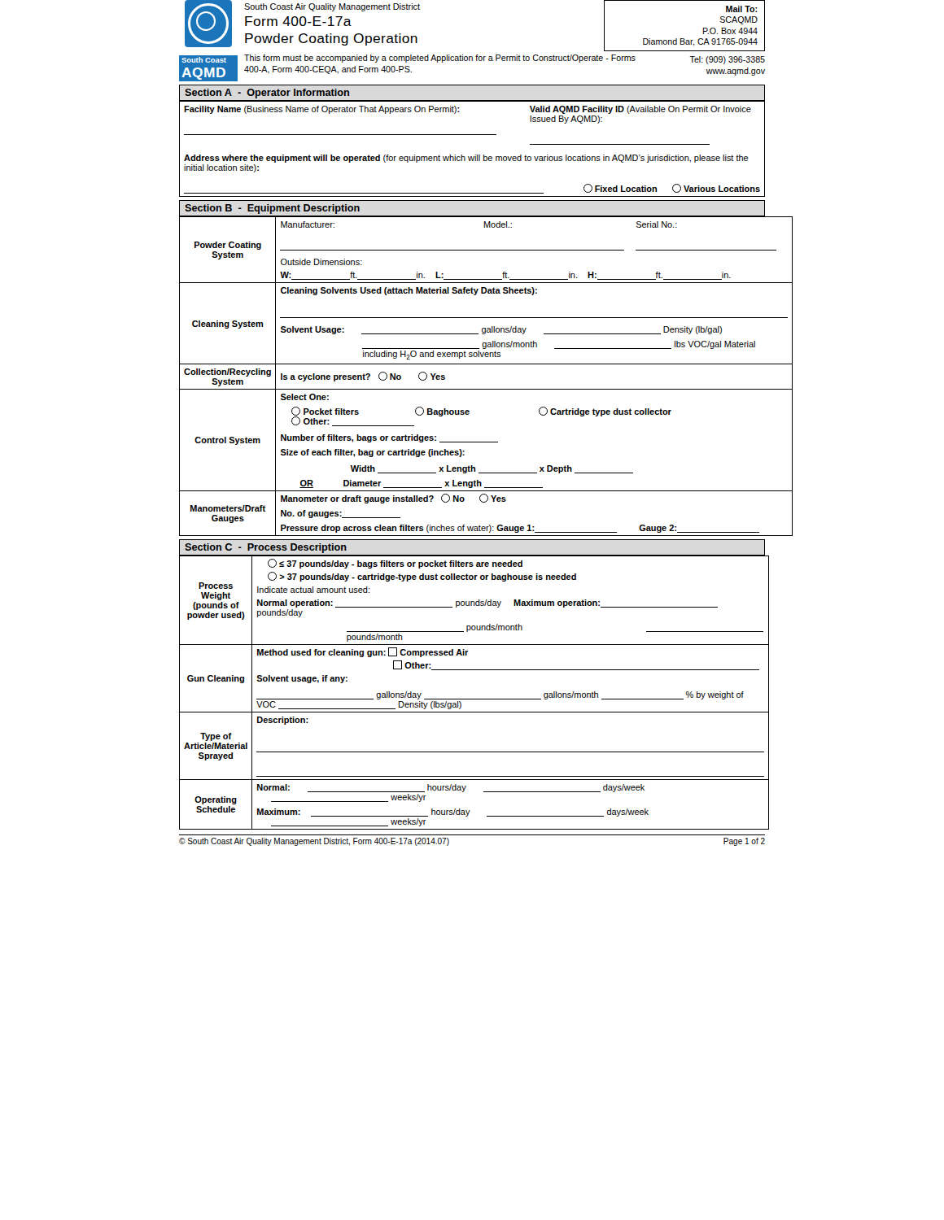South Coast Air Quality Management District
Form 400-E-17a
Powder Coating Operation
Mail To:
SCAQMD
P.O. Box 4944
Diamond Bar, CA 91765-0944
South CoastAQMD
This form must be accompanied by a completed Application for a Permit to Construct/Operate - Forms 400-A, Form 400-CEQA, and Form 400-PS.
Tel: (909) 396-3385
www.aqmd.gov
Section A - Operator Information
| Facility Name (Business Name of Operator That Appears On Permit) : Valid AQMD Facility ID (Available On Permit Or Invoice Issued By AQMD): Address where the equipment will be operated (for equipment which will be moved to various locations in AQMD’s jurisdiction, please list the initial location site) : Fixed Location Various Locations |
Section B - Equipment Description
| Powder Coating System | / Manufacturer: / Model.: / Serial No.: / Outside Dimensions: W: ft. in. L: ft. in. H: ft. in. |
| Cleaning System | Cleaning Solvents Used (attach Material Safety Data Sheets): Solvent Usage: gallons/day Density (lb/gal) gallons/month lbs VOC/gal Material including H 2 O and exempt solvents |
| Collection/Recycling System | Is a cyclone present? No Yes |
| Control System | Select One: Pocket filters Baghouse Cartridge type dust collector Other: Number of filters, bags or cartridges: Size of each filter, bag or cartridge (inches): Width x Length x Depth OR Diameter x Length |
| Manometers/Draft Gauges | Manometer or draft gauge installed? No Yes No. of gauges: Pressure drop across clean filters (inches of water): Gauge 1: Gauge 2: |
Section C - Process Description
| Process Weight (pounds of powder used) | ≤ 37 pounds/day - bags filters or pocket filters are needed > 37 pounds/day - cartridge-type dust collector or baghouse is needed Indicate actual amount used: Normal operation: pounds/day Maximum operation: pounds/day pounds/month pounds/month |
| Gun Cleaning | Method used for cleaning gun: Compressed Air Other: Solvent usage, if any: gallons/day gallons/month % by weight of VOC Density (lbs/gal) |
| Type of Article/Material Sprayed | Description: |
| Operating Schedule | Normal: hours/day days/week weeks/yr Maximum: hours/day days/week weeks/yr |
© South Coast Air Quality Management District, Form 400-E-17a (2014.07)
Page 1 of 2